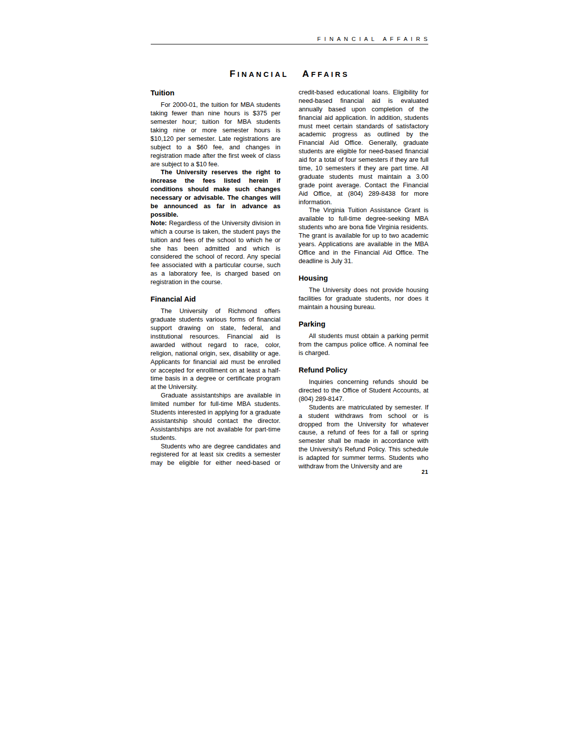F I N A N C I A L A F F A I R S
FINANCIAL AFFAIRS
Tuition
For 2000-01, the tuition for MBA students taking fewer than nine hours is $375 per semester hour; tuition for MBA students taking nine or more semester hours is $10,120 per semester. Late registrations are subject to a $60 fee, and changes in registration made after the first week of class are subject to a $10 fee.
The University reserves the right to increase the fees listed herein if conditions should make such changes necessary or advisable. The changes will be announced as far in advance as possible.
Note: Regardless of the University division in which a course is taken, the student pays the tuition and fees of the school to which he or she has been admitted and which is considered the school of record. Any special fee associated with a particular course, such as a laboratory fee, is charged based on registration in the course.
Financial Aid
The University of Richmond offers graduate students various forms of financial support drawing on state, federal, and institutional resources. Financial aid is awarded without regard to race, color, religion, national origin, sex, disability or age. Applicants for financial aid must be enrolled or accepted for enrolllment on at least a half-time basis in a degree or certificate program at the University.
Graduate assistantships are available in limited number for full-time MBA students. Students interested in applying for a graduate assistantship should contact the director. Assistantships are not available for part-time students.
Students who are degree candidates and registered for at least six credits a semester may be eligible for either need-based or credit-based educational loans. Eligibility for need-based financial aid is evaluated annually based upon completion of the financial aid application. In addition, students must meet certain standards of satisfactory academic progress as outlined by the Financial Aid Office. Generally, graduate students are eligible for need-based financial aid for a total of four semesters if they are full time, 10 semesters if they are part time. All graduate students must maintain a 3.00 grade point average. Contact the Financial Aid Office, at (804) 289-8438 for more information.
The Virginia Tuition Assistance Grant is available to full-time degree-seeking MBA students who are bona fide Virginia residents. The grant is available for up to two academic years. Applications are available in the MBA Office and in the Financial Aid Office. The deadline is July 31.
Housing
The University does not provide housing facilities for graduate students, nor does it maintain a housing bureau.
Parking
All students must obtain a parking permit from the campus police office. A nominal fee is charged.
Refund Policy
Inquiries concerning refunds should be directed to the Office of Student Accounts, at (804) 289-8147.
Students are matriculated by semester. If a student withdraws from school or is dropped from the University for whatever cause, a refund of fees for a fall or spring semester shall be made in accordance with the University's Refund Policy. This schedule is adapted for summer terms. Students who withdraw from the University and are
21